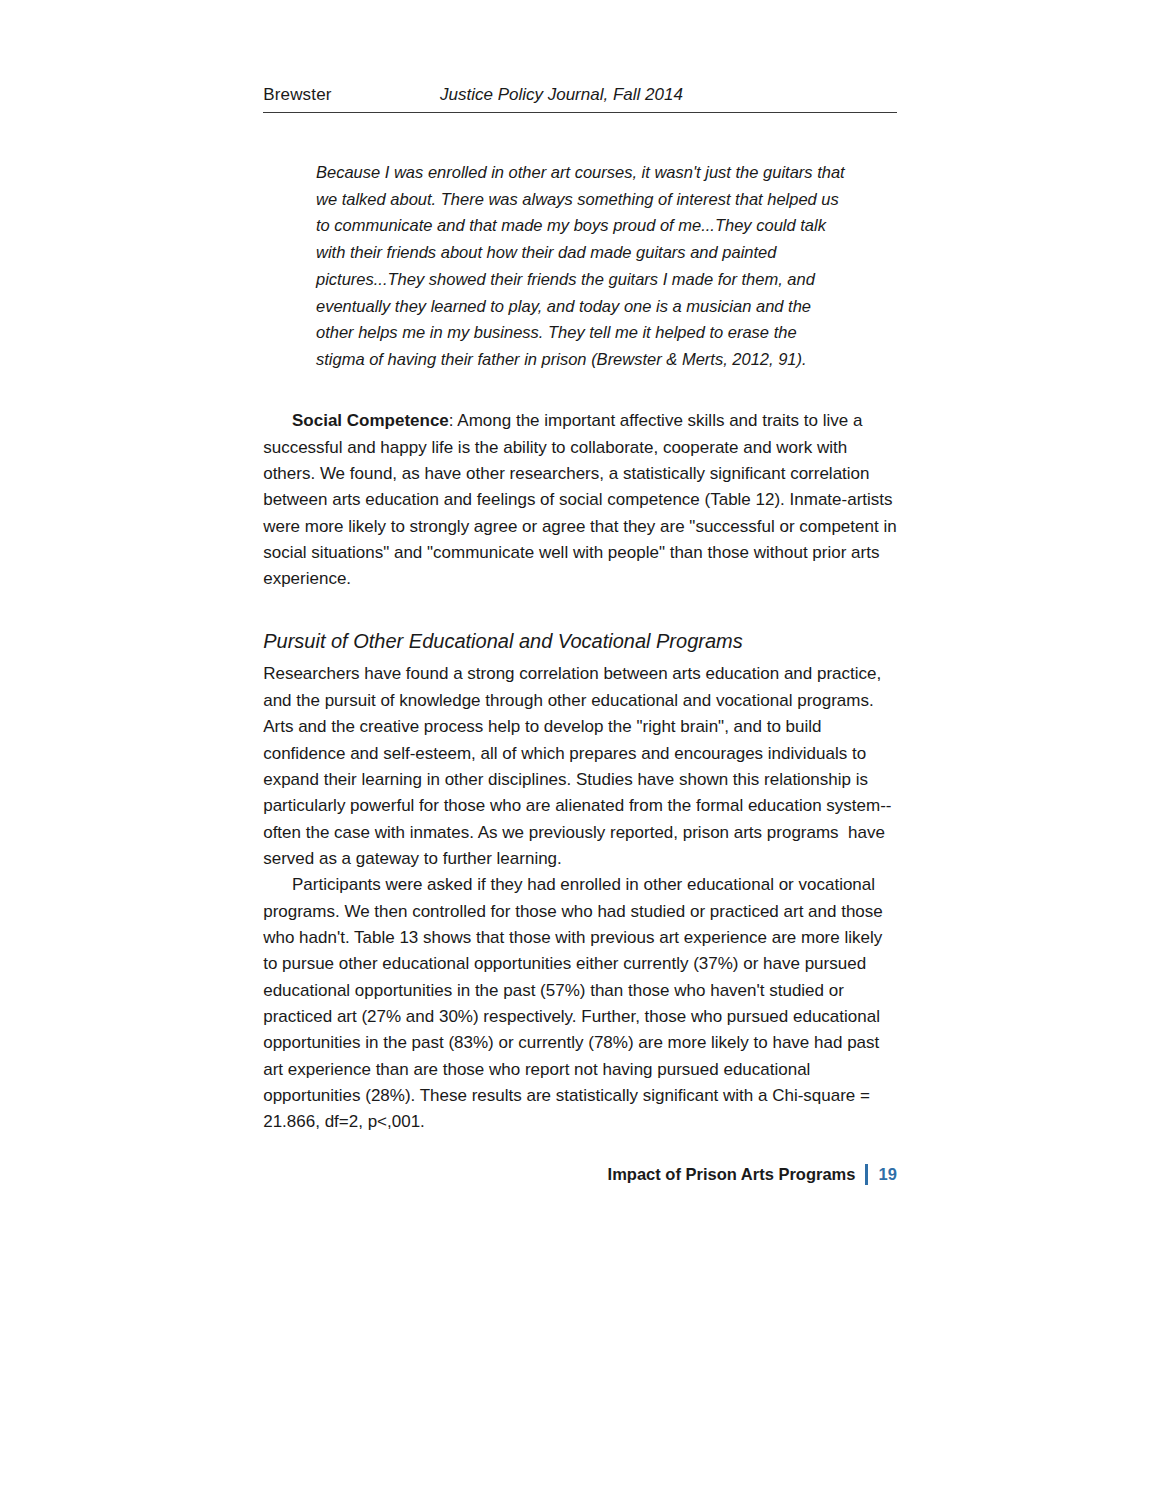Brewster Justice Policy Journal, Fall 2014
Because I was enrolled in other art courses, it wasn't just the guitars that we talked about. There was always something of interest that helped us to communicate and that made my boys proud of me...They could talk with their friends about how their dad made guitars and painted pictures...They showed their friends the guitars I made for them, and eventually they learned to play, and today one is a musician and the other helps me in my business. They tell me it helped to erase the stigma of having their father in prison (Brewster & Merts, 2012, 91).
Social Competence: Among the important affective skills and traits to live a successful and happy life is the ability to collaborate, cooperate and work with others. We found, as have other researchers, a statistically significant correlation between arts education and feelings of social competence (Table 12). Inmate-artists were more likely to strongly agree or agree that they are "successful or competent in social situations" and "communicate well with people" than those without prior arts experience.
Pursuit of Other Educational and Vocational Programs
Researchers have found a strong correlation between arts education and practice, and the pursuit of knowledge through other educational and vocational programs. Arts and the creative process help to develop the "right brain", and to build confidence and self-esteem, all of which prepares and encourages individuals to expand their learning in other disciplines. Studies have shown this relationship is particularly powerful for those who are alienated from the formal education system--often the case with inmates. As we previously reported, prison arts programs have served as a gateway to further learning.
Participants were asked if they had enrolled in other educational or vocational programs. We then controlled for those who had studied or practiced art and those who hadn't. Table 13 shows that those with previous art experience are more likely to pursue other educational opportunities either currently (37%) or have pursued educational opportunities in the past (57%) than those who haven't studied or practiced art (27% and 30%) respectively. Further, those who pursued educational opportunities in the past (83%) or currently (78%) are more likely to have had past art experience than are those who report not having pursued educational opportunities (28%). These results are statistically significant with a Chi-square = 21.866, df=2, p<,001.
Impact of Prison Arts Programs 19